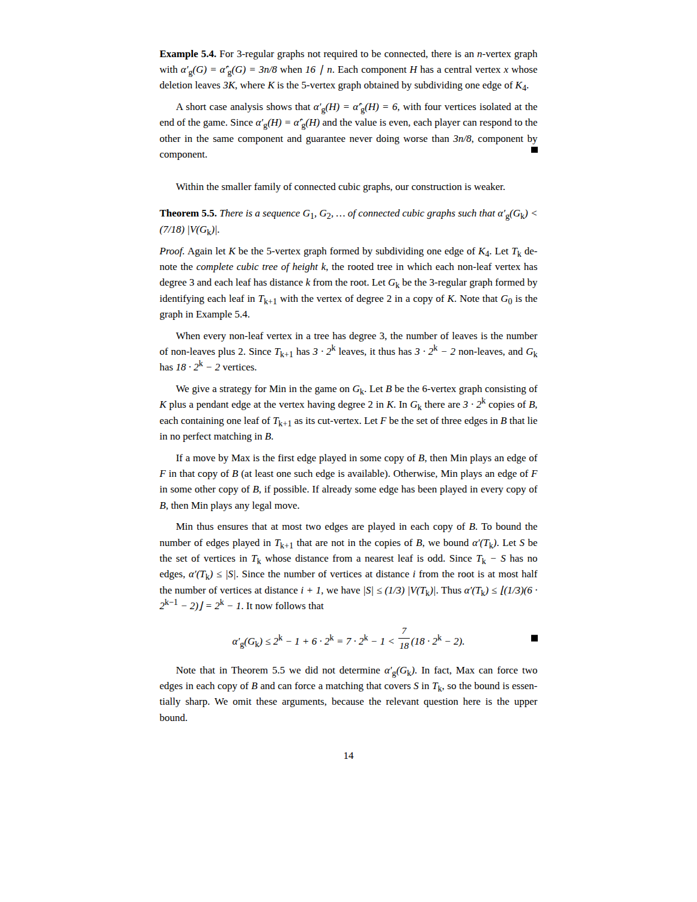Example 5.4. For 3-regular graphs not required to be connected, there is an n-vertex graph with α′g(G) = α̂′g(G) = 3n/8 when 16 ∣ n. Each component H has a central vertex x whose deletion leaves 3K, where K is the 5-vertex graph obtained by subdividing one edge of K4.
A short case analysis shows that α′g(H) = α̂′g(H) = 6, with four vertices isolated at the end of the game. Since α′g(H) = α̂′g(H) and the value is even, each player can respond to the other in the same component and guarantee never doing worse than 3n/8, component by component.
Within the smaller family of connected cubic graphs, our construction is weaker.
Theorem 5.5. There is a sequence G1, G2, … of connected cubic graphs such that α′g(Gk) < (7/18) |V(Gk)|.
Proof. Again let K be the 5-vertex graph formed by subdividing one edge of K4. Let Tk denote the complete cubic tree of height k, the rooted tree in which each non-leaf vertex has degree 3 and each leaf has distance k from the root. Let Gk be the 3-regular graph formed by identifying each leaf in Tk+1 with the vertex of degree 2 in a copy of K. Note that G0 is the graph in Example 5.4.
When every non-leaf vertex in a tree has degree 3, the number of leaves is the number of non-leaves plus 2. Since Tk+1 has 3 · 2k leaves, it thus has 3 · 2k − 2 non-leaves, and Gk has 18 · 2k − 2 vertices.
We give a strategy for Min in the game on Gk. Let B be the 6-vertex graph consisting of K plus a pendant edge at the vertex having degree 2 in K. In Gk there are 3 · 2k copies of B, each containing one leaf of Tk+1 as its cut-vertex. Let F be the set of three edges in B that lie in no perfect matching in B.
If a move by Max is the first edge played in some copy of B, then Min plays an edge of F in that copy of B (at least one such edge is available). Otherwise, Min plays an edge of F in some other copy of B, if possible. If already some edge has been played in every copy of B, then Min plays any legal move.
Min thus ensures that at most two edges are played in each copy of B. To bound the number of edges played in Tk+1 that are not in the copies of B, we bound α′(Tk). Let S be the set of vertices in Tk whose distance from a nearest leaf is odd. Since Tk − S has no edges, α′(Tk) ≤ |S|. Since the number of vertices at distance i from the root is at most half the number of vertices at distance i + 1, we have |S| ≤ (1/3) |V(Tk)|. Thus α′(Tk) ≤ ⌊(1/3)(6 · 2k−1 − 2)⌋ = 2k − 1. It now follows that
α′g(Gk) ≤ 2k − 1 + 6 · 2k = 7 · 2k − 1 < 718(18 · 2k − 2).
Note that in Theorem 5.5 we did not determine α′g(Gk). In fact, Max can force two edges in each copy of B and can force a matching that covers S in Tk, so the bound is essentially sharp. We omit these arguments, because the relevant question here is the upper bound.
14